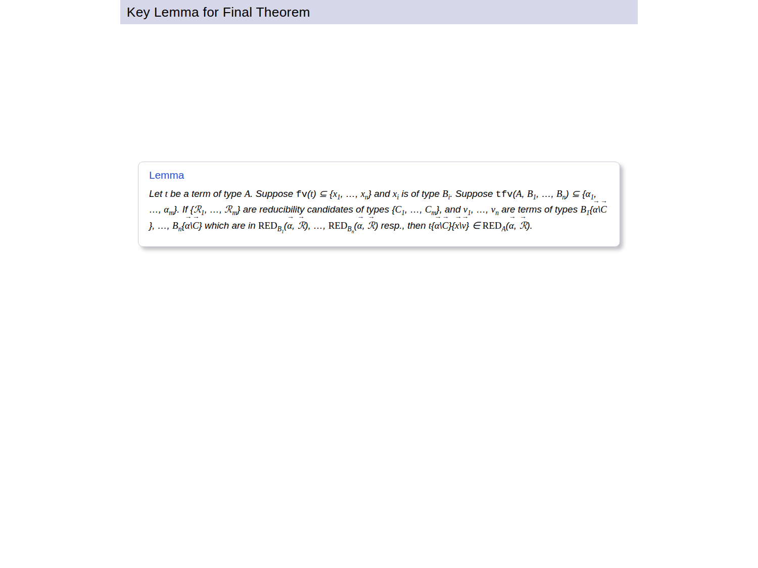Key Lemma for Final Theorem
Lemma
Let t be a term of type A. Suppose fv(t) ⊆ {x1, …, xn} and xi is of type Bi. Suppose tfv(A, B1, …, Bn) ⊆ {α1, …, αm}. If {ℛ1, …, ℛm} are reducibility candidates of types {C1, …, Cm}, and v1, …, vn are terms of types B1{α\C}, …, Bn{α\C} which are in REDB1(α, ℛ), …, REDBn(α, ℛ) resp., then t{α\C}{x\v} ∈ REDA(α, ℛ).